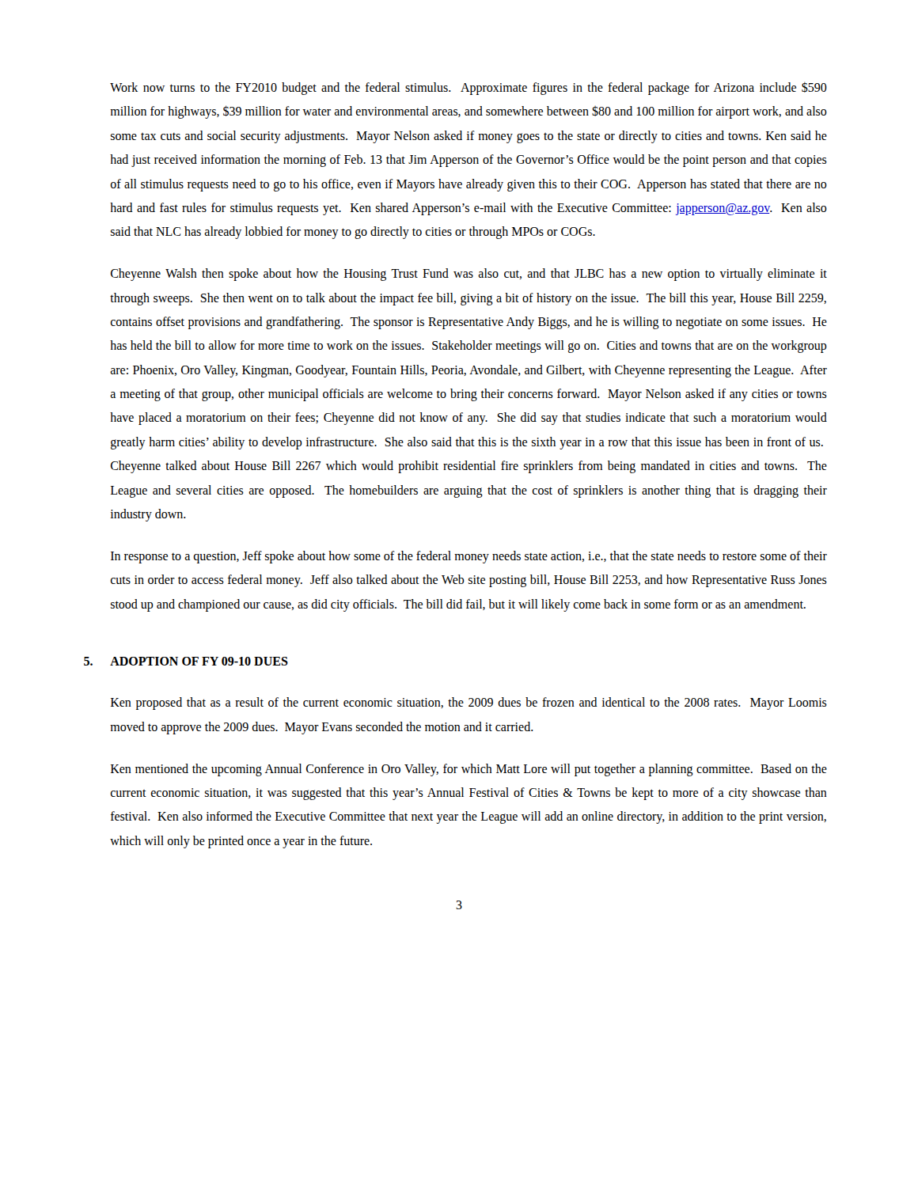Work now turns to the FY2010 budget and the federal stimulus. Approximate figures in the federal package for Arizona include $590 million for highways, $39 million for water and environmental areas, and somewhere between $80 and 100 million for airport work, and also some tax cuts and social security adjustments. Mayor Nelson asked if money goes to the state or directly to cities and towns. Ken said he had just received information the morning of Feb. 13 that Jim Apperson of the Governor’s Office would be the point person and that copies of all stimulus requests need to go to his office, even if Mayors have already given this to their COG. Apperson has stated that there are no hard and fast rules for stimulus requests yet. Ken shared Apperson’s e-mail with the Executive Committee: japperson@az.gov. Ken also said that NLC has already lobbied for money to go directly to cities or through MPOs or COGs.
Cheyenne Walsh then spoke about how the Housing Trust Fund was also cut, and that JLBC has a new option to virtually eliminate it through sweeps. She then went on to talk about the impact fee bill, giving a bit of history on the issue. The bill this year, House Bill 2259, contains offset provisions and grandfathering. The sponsor is Representative Andy Biggs, and he is willing to negotiate on some issues. He has held the bill to allow for more time to work on the issues. Stakeholder meetings will go on. Cities and towns that are on the workgroup are: Phoenix, Oro Valley, Kingman, Goodyear, Fountain Hills, Peoria, Avondale, and Gilbert, with Cheyenne representing the League. After a meeting of that group, other municipal officials are welcome to bring their concerns forward. Mayor Nelson asked if any cities or towns have placed a moratorium on their fees; Cheyenne did not know of any. She did say that studies indicate that such a moratorium would greatly harm cities’ ability to develop infrastructure. She also said that this is the sixth year in a row that this issue has been in front of us. Cheyenne talked about House Bill 2267 which would prohibit residential fire sprinklers from being mandated in cities and towns. The League and several cities are opposed. The homebuilders are arguing that the cost of sprinklers is another thing that is dragging their industry down.
In response to a question, Jeff spoke about how some of the federal money needs state action, i.e., that the state needs to restore some of their cuts in order to access federal money. Jeff also talked about the Web site posting bill, House Bill 2253, and how Representative Russ Jones stood up and championed our cause, as did city officials. The bill did fail, but it will likely come back in some form or as an amendment.
5. Adoption of FY 09-10 Dues
Ken proposed that as a result of the current economic situation, the 2009 dues be frozen and identical to the 2008 rates. Mayor Loomis moved to approve the 2009 dues. Mayor Evans seconded the motion and it carried.
Ken mentioned the upcoming Annual Conference in Oro Valley, for which Matt Lore will put together a planning committee. Based on the current economic situation, it was suggested that this year’s Annual Festival of Cities & Towns be kept to more of a city showcase than festival. Ken also informed the Executive Committee that next year the League will add an online directory, in addition to the print version, which will only be printed once a year in the future.
3